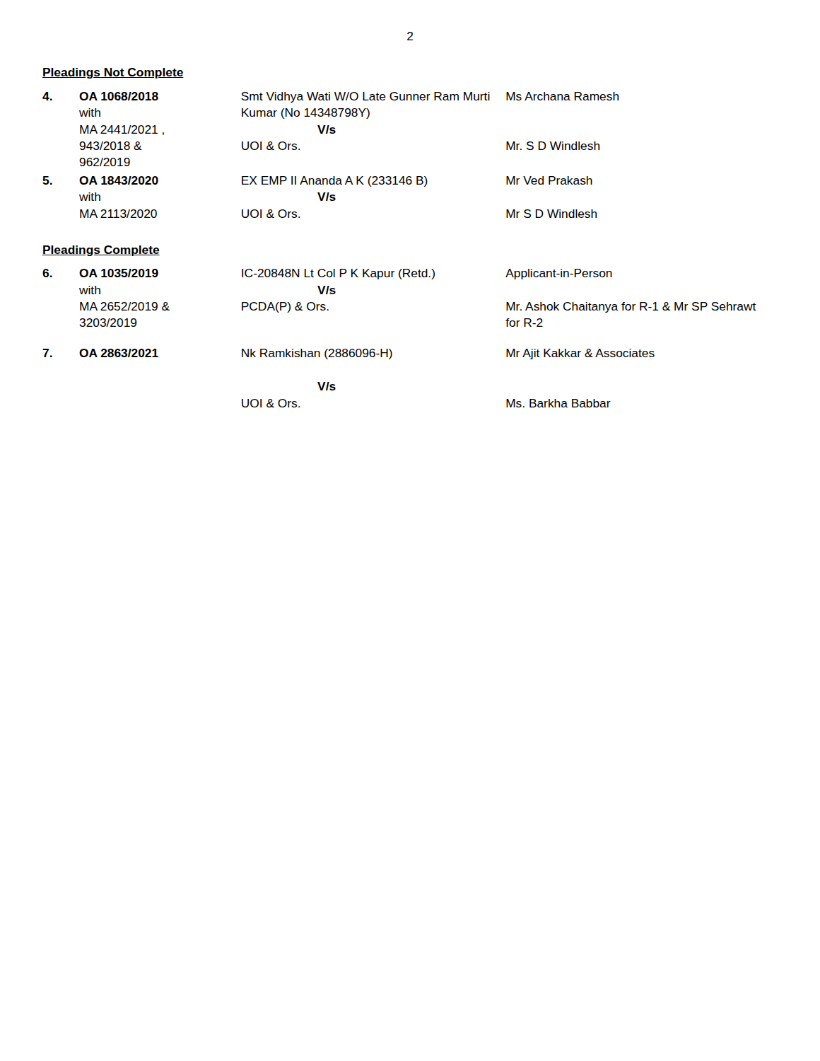2
Pleadings Not Complete
| 4. | OA 1068/2018 with MA 2441/2021 , 943/2018 & 962/2019 | Smt Vidhya Wati W/O Late Gunner Ram Murti Kumar (No 14348798Y) V/s UOI & Ors. | Ms Archana Ramesh Mr. S D Windlesh |
| 5. | OA 1843/2020 with MA 2113/2020 | EX EMP II Ananda A K (233146 B) V/s UOI & Ors. | Mr Ved Prakash Mr S D Windlesh |
Pleadings Complete
| 6. | OA 1035/2019 with MA 2652/2019 & 3203/2019 | IC-20848N Lt Col P K Kapur (Retd.) V/s PCDA(P) & Ors. | Applicant-in-Person Mr. Ashok Chaitanya for R-1 & Mr SP Sehrawt for R-2 |
| 7. | OA 2863/2021 | Nk Ramkishan (2886096-H) V/s UOI & Ors. | Mr Ajit Kakkar & Associates Ms. Barkha Babbar |